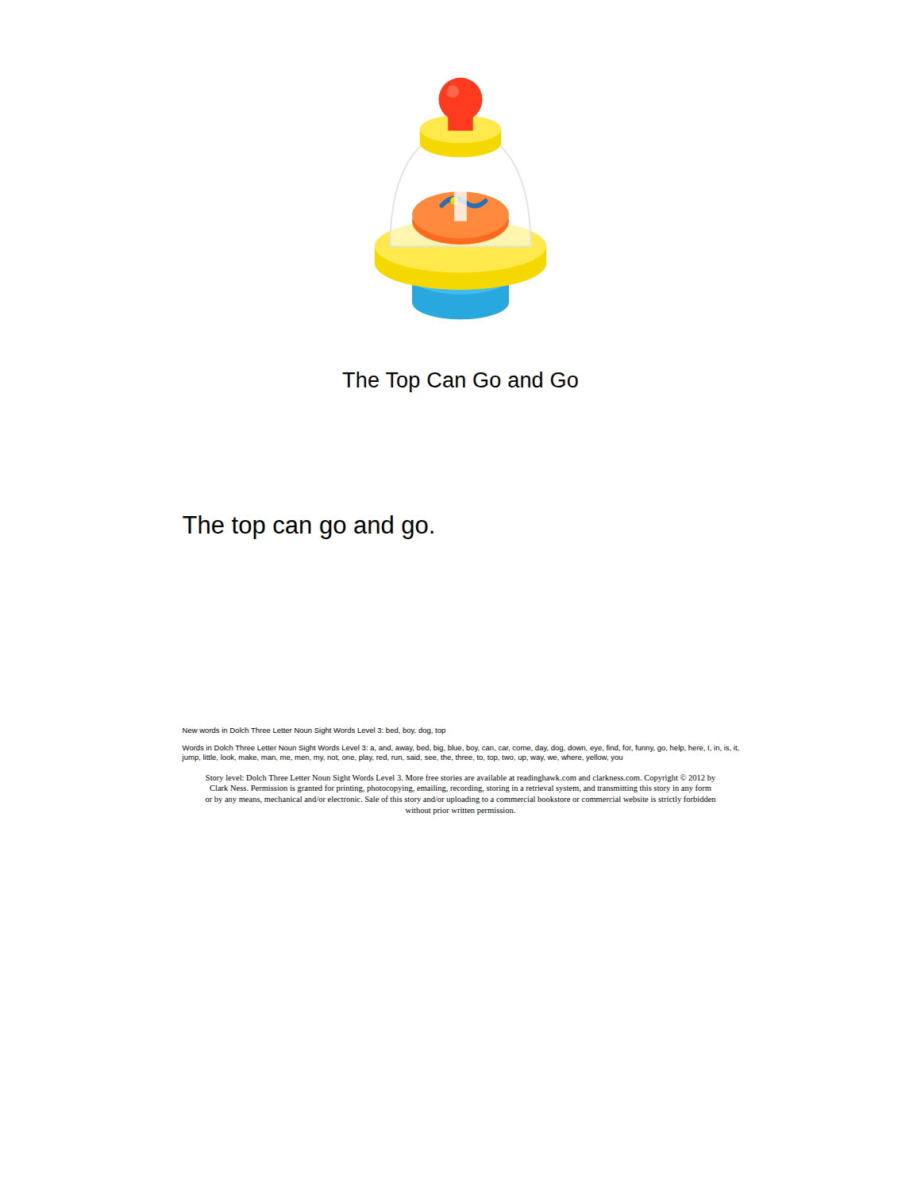The Top Can Go and Go
The top can go and go.
New words in Dolch Three Letter Noun Sight Words Level 3: bed, boy, dog, top
Words in Dolch Three Letter Noun Sight Words Level 3: a, and, away, bed, big, blue, boy, can, car, come, day, dog, down, eye, find, for, funny, go, help, here, I, in, is, it, jump, little, look, make, man, me, men, my, not, one, play, red, run, said, see, the, three, to, top, two, up, way, we, where, yellow, you
Story level: Dolch Three Letter Noun Sight Words Level 3. More free stories are available at readinghawk.com and clarkness.com. Copyright © 2012 by Clark Ness. Permission is granted for printing, photocopying, emailing, recording, storing in a retrieval system, and transmitting this story in any form or by any means, mechanical and/or electronic. Sale of this story and/or uploading to a commercial bookstore or commercial website is strictly forbidden without prior written permission.